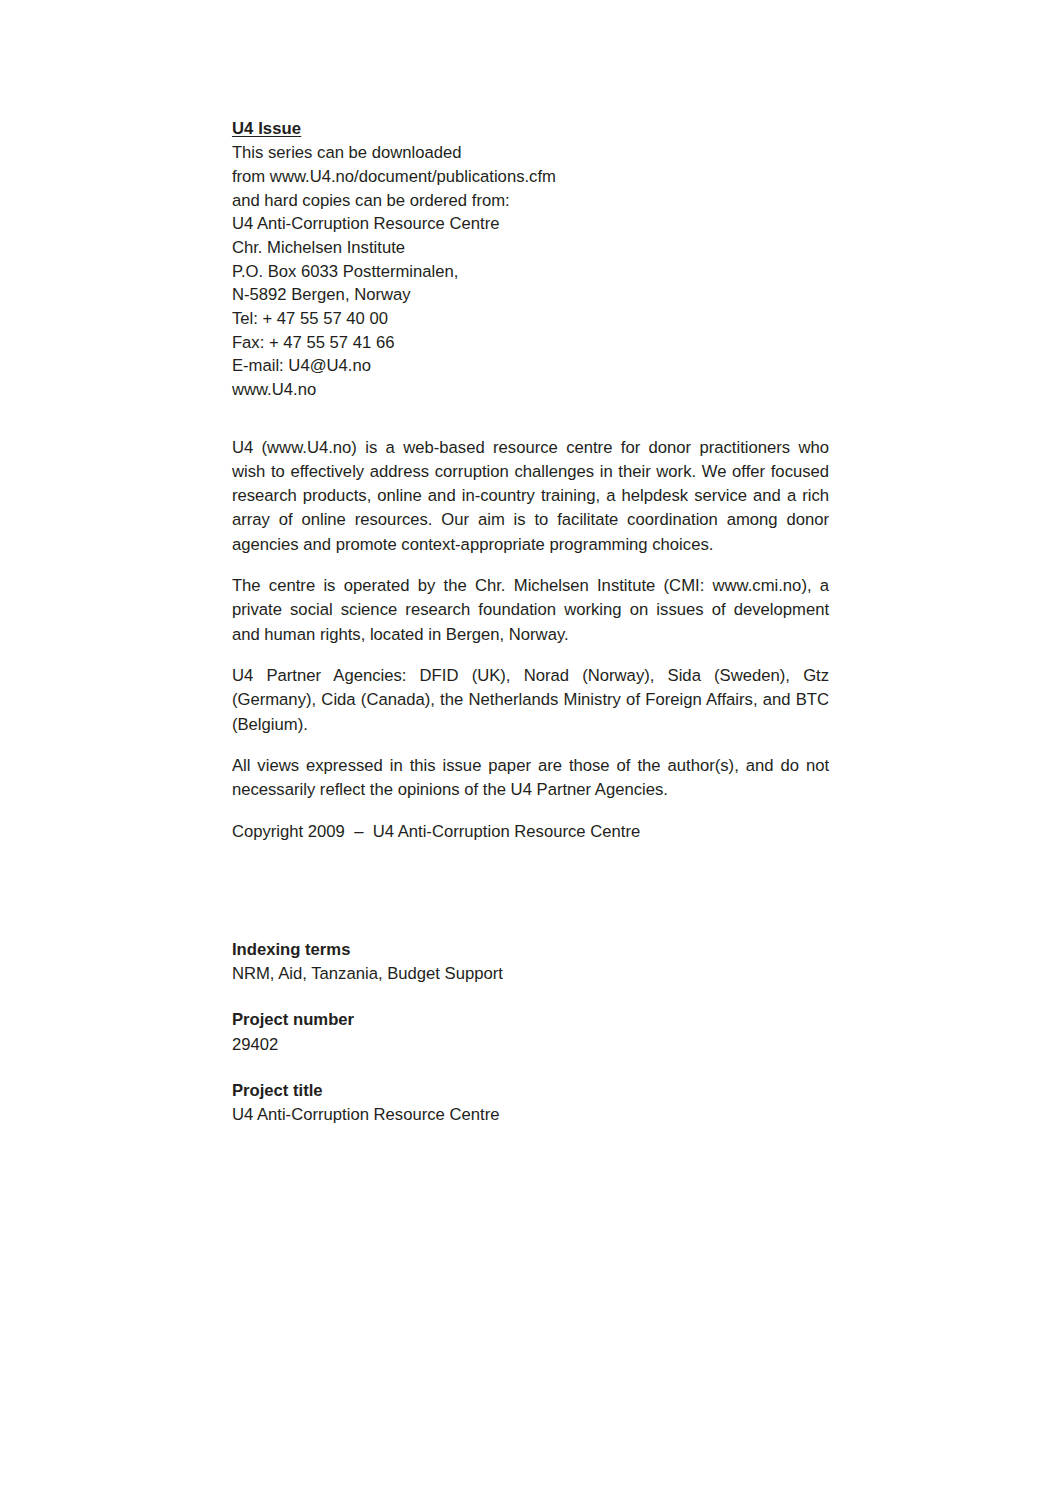U4 Issue
This series can be downloaded
from www.U4.no/document/publications.cfm
and hard copies can be ordered from:
U4 Anti-Corruption Resource Centre
Chr. Michelsen Institute
P.O. Box 6033 Postterminalen,
N-5892 Bergen, Norway
Tel: + 47 55 57 40 00
Fax: + 47 55 57 41 66
E-mail: U4@U4.no
www.U4.no
U4 (www.U4.no) is a web-based resource centre for donor practitioners who wish to effectively address corruption challenges in their work. We offer focused research products, online and in-country training, a helpdesk service and a rich array of online resources. Our aim is to facilitate coordination among donor agencies and promote context-appropriate programming choices.
The centre is operated by the Chr. Michelsen Institute (CMI: www.cmi.no), a private social science research foundation working on issues of development and human rights, located in Bergen, Norway.
U4 Partner Agencies: DFID (UK), Norad (Norway), Sida (Sweden), Gtz (Germany), Cida (Canada), the Netherlands Ministry of Foreign Affairs, and BTC (Belgium).
All views expressed in this issue paper are those of the author(s), and do not necessarily reflect the opinions of the U4 Partner Agencies.
Copyright 2009 – U4 Anti-Corruption Resource Centre
Indexing terms
NRM, Aid, Tanzania, Budget Support
Project number
29402
Project title
U4 Anti-Corruption Resource Centre